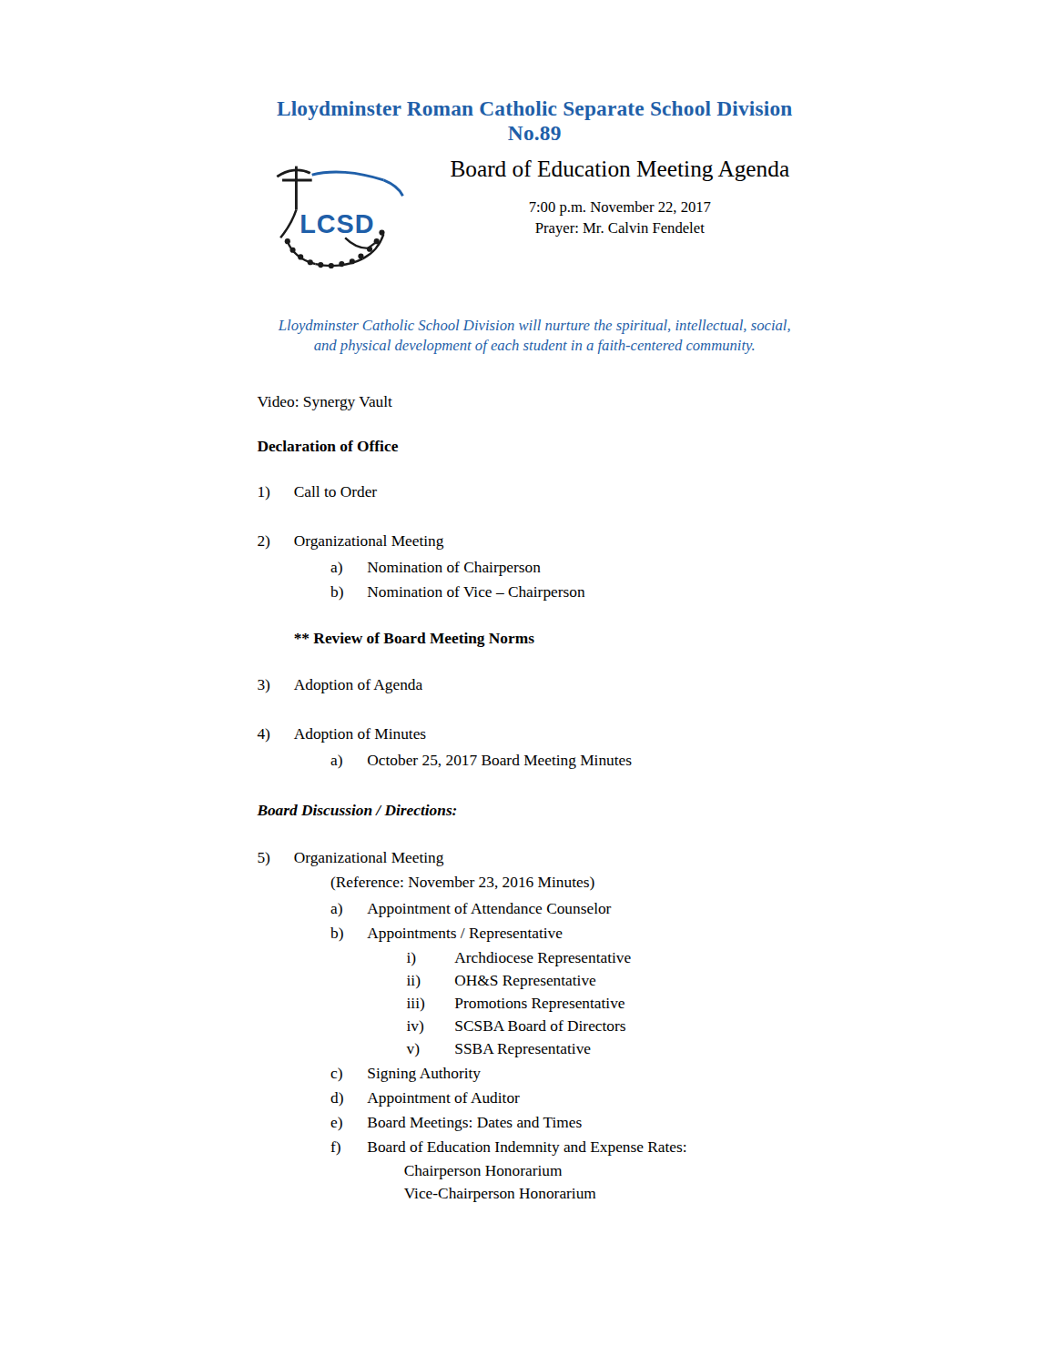Lloydminster Roman Catholic Separate School Division No.89
LCSD
Board of Education Meeting Agenda
7:00 p.m. November 22, 2017
Prayer: Mr. Calvin Fendelet
Lloydminster Catholic School Division will nurture the spiritual, intellectual, social, and physical development of each student in a faith-centered community.
Video: Synergy Vault
Declaration of Office
Call to Order
Organizational Meeting
Nomination of Chairperson
Nomination of Vice – Chairperson
** Review of Board Meeting Norms
Adoption of Agenda
Adoption of Minutes
October 25, 2017 Board Meeting Minutes
Board Discussion / Directions:
Organizational Meeting
(Reference: November 23, 2016 Minutes)
Appointment of Attendance Counselor
Appointments / Representative
Archdiocese Representative
OH&S Representative
Promotions Representative
SCSBA Board of Directors
SSBA Representative
Signing Authority
Appointment of Auditor
Board Meetings: Dates and Times
Board of Education Indemnity and Expense Rates:
Chairperson Honorarium
Vice-Chairperson Honorarium